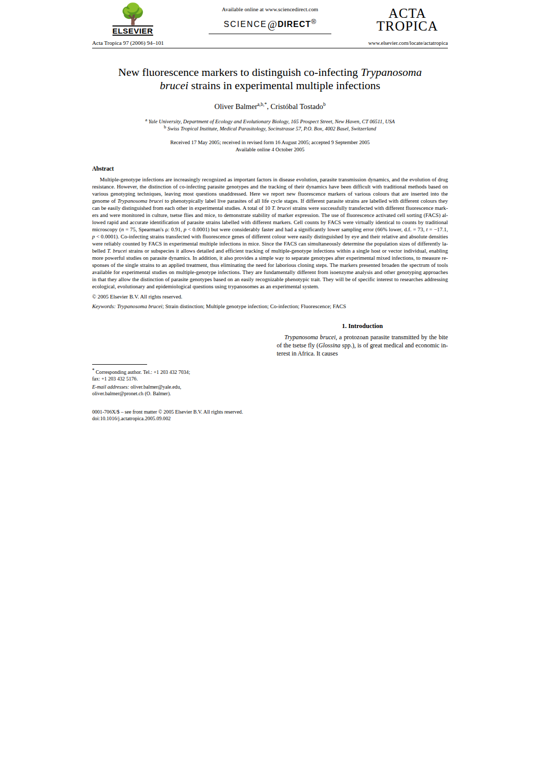🌳
ELSEVIER
Available online at www.sciencedirect.com
SCIENCE@DIRECT®
ACTA
TROPICA
Acta Tropica 97 (2006) 94–101
www.elsevier.com/locate/actatropica
New fluorescence markers to distinguish co-infecting Trypanosoma
brucei strains in experimental multiple infections
Oliver Balmera,b,*, Cristóbal Tostadob
a Yale University, Department of Ecology and Evolutionary Biology, 165 Prospect Street, New Haven, CT 06511, USA
b Swiss Tropical Institute, Medical Parasitology, Socinstrasse 57, P.O. Box, 4002 Basel, Switzerland
Received 17 May 2005; received in revised form 16 August 2005; accepted 9 September 2005
Available online 4 October 2005
Abstract
Multiple-genotype infections are increasingly recognized as important factors in disease evolution, parasite transmission dynamics, and the evolution of drug resistance. However, the distinction of co-infecting parasite genotypes and the tracking of their dynamics have been difficult with traditional methods based on various genotyping techniques, leaving most questions unaddressed. Here we report new fluorescence markers of various colours that are inserted into the genome of Trypanosoma brucei to phenotypically label live parasites of all life cycle stages. If different parasite strains are labelled with different colours they can be easily distinguished from each other in experimental studies. A total of 10 T. brucei strains were successfully transfected with different fluorescence markers and were monitored in culture, tsetse flies and mice, to demonstrate stability of marker expression. The use of fluorescence activated cell sorting (FACS) allowed rapid and accurate identification of parasite strains labelled with different markers. Cell counts by FACS were virtually identical to counts by traditional microscopy (n = 75, Spearman's ρ: 0.91, p < 0.0001) but were considerably faster and had a significantly lower sampling error (66% lower, d.f. = 73, t = −17.1, p < 0.0001). Co-infecting strains transfected with fluorescence genes of different colour were easily distinguished by eye and their relative and absolute densities were reliably counted by FACS in experimental multiple infections in mice. Since the FACS can simultaneously determine the population sizes of differently labelled T. brucei strains or subspecies it allows detailed and efficient tracking of multiple-genotype infections within a single host or vector individual, enabling more powerful studies on parasite dynamics. In addition, it also provides a simple way to separate genotypes after experimental mixed infections, to measure responses of the single strains to an applied treatment, thus eliminating the need for laborious cloning steps. The markers presented broaden the spectrum of tools available for experimental studies on multiple-genotype infections. They are fundamentally different from isoenzyme analysis and other genotyping approaches in that they allow the distinction of parasite genotypes based on an easily recognizable phenotypic trait. They will be of specific interest to researches addressing ecological, evolutionary and epidemiological questions using trypanosomes as an experimental system.
© 2005 Elsevier B.V. All rights reserved.
Keywords: Trypanosoma brucei; Strain distinction; Multiple genotype infection; Co-infection; Fluorescence; FACS
* Corresponding author. Tel.: +1 203 432 7034;
fax: +1 203 432 5176.
E-mail addresses: oliver.balmer@yale.edu,
oliver.balmer@pronet.ch (O. Balmer).
0001-706X/$ – see front matter © 2005 Elsevier B.V. All rights reserved.
doi:10.1016/j.actatropica.2005.09.002
1. Introduction
Trypanosoma brucei, a protozoan parasite transmitted by the bite of the tsetse fly (Glossina spp.), is of great medical and economic interest in Africa. It causes